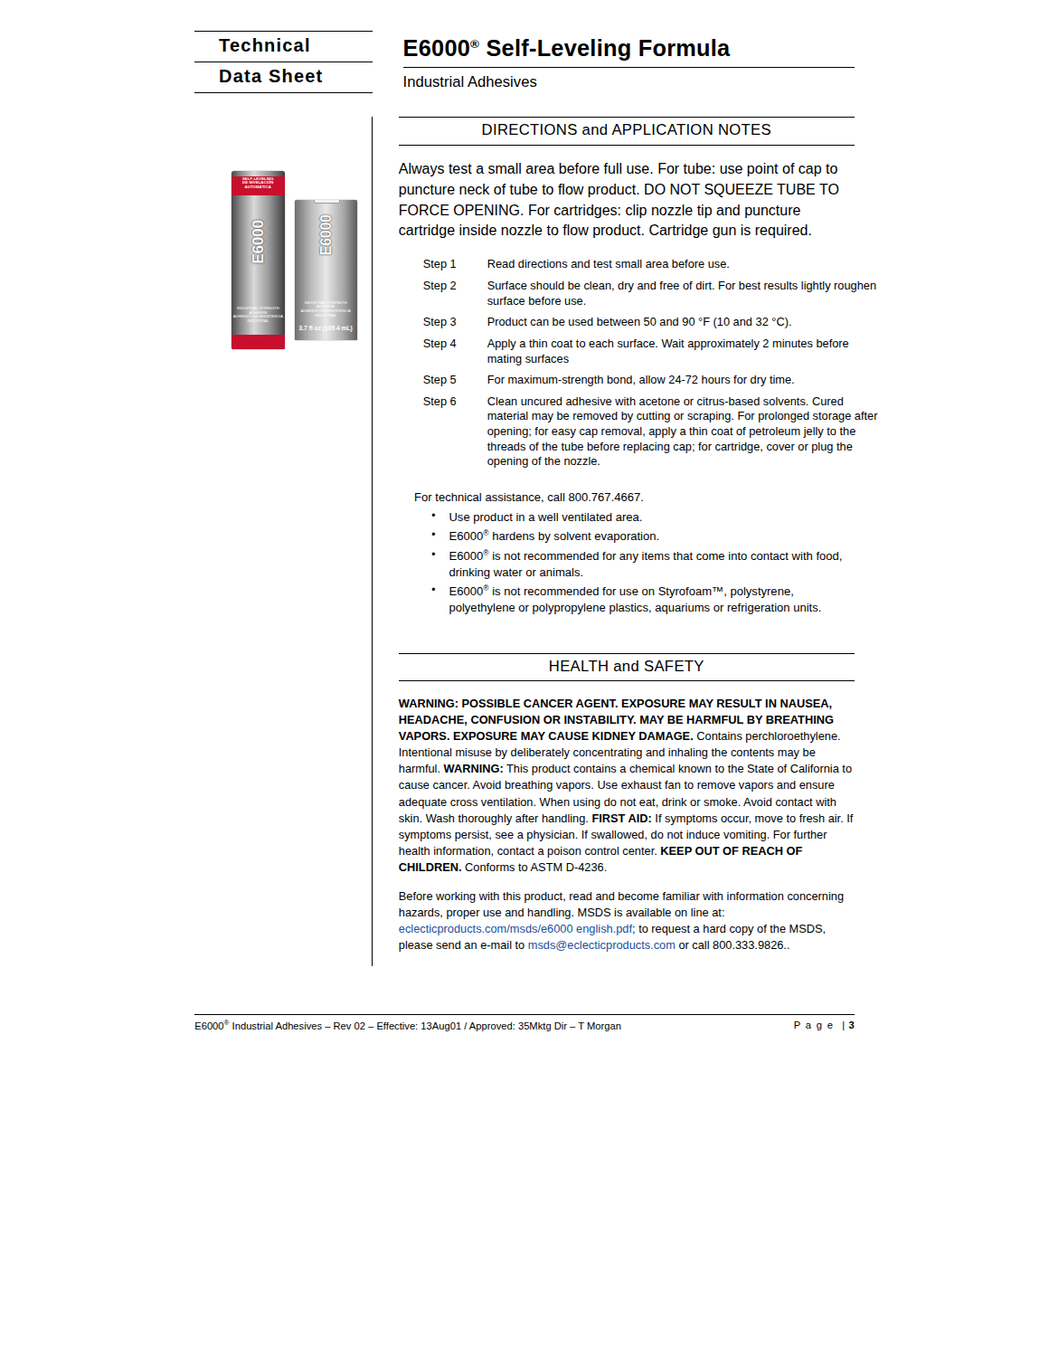Technical
Data Sheet
E6000® Self-Leveling Formula
Industrial Adhesives
SELF-LEVELING
DE NIVELACIÓN
AUTOMÁTICA
E6000
INDUSTRIAL STRENGTH
ADHESIVE
ADHESIVO DE RESISTENCIA
INDUSTRIAL
E6000
INDUSTRIAL STRENGTH
ADHESIVE
ADHESIVO DE RESISTENCIA
INDUSTRIAL
3.7 fl oz (109.4 mL)
DIRECTIONS and APPLICATION NOTES
Always test a small area before full use. For tube: use point of cap to puncture neck of tube to flow product. DO NOT SQUEEZE TUBE TO FORCE OPENING. For cartridges: clip nozzle tip and puncture cartridge inside nozzle to flow product. Cartridge gun is required.
| Step 1 | Read directions and test small area before use. |
| Step 2 | Surface should be clean, dry and free of dirt. For best results lightly roughen surface before use. |
| Step 3 | Product can be used between 50 and 90 °F (10 and 32 °C). |
| Step 4 | Apply a thin coat to each surface. Wait approximately 2 minutes before mating surfaces |
| Step 5 | For maximum-strength bond, allow 24-72 hours for dry time. |
| Step 6 | Clean uncured adhesive with acetone or citrus-based solvents. Cured material may be removed by cutting or scraping. For prolonged storage after opening; for easy cap removal, apply a thin coat of petroleum jelly to the threads of the tube before replacing cap; for cartridge, cover or plug the opening of the nozzle. |
For technical assistance, call 800.767.4667.
Use product in a well ventilated area.
E6000® hardens by solvent evaporation.
E6000® is not recommended for any items that come into contact with food, drinking water or animals.
E6000® is not recommended for use on Styrofoam™, polystyrene, polyethylene or polypropylene plastics, aquariums or refrigeration units.
HEALTH and SAFETY
WARNING: POSSIBLE CANCER AGENT. EXPOSURE MAY RESULT IN NAUSEA, HEADACHE, CONFUSION OR INSTABILITY. MAY BE HARMFUL BY BREATHING VAPORS. EXPOSURE MAY CAUSE KIDNEY DAMAGE. Contains perchloroethylene. Intentional misuse by deliberately concentrating and inhaling the contents may be harmful. WARNING: This product contains a chemical known to the State of California to cause cancer. Avoid breathing vapors. Use exhaust fan to remove vapors and ensure adequate cross ventilation. When using do not eat, drink or smoke. Avoid contact with skin. Wash thoroughly after handling. FIRST AID: If symptoms occur, move to fresh air. If symptoms persist, see a physician. If swallowed, do not induce vomiting. For further health information, contact a poison control center. KEEP OUT OF REACH OF CHILDREN. Conforms to ASTM D-4236.
Before working with this product, read and become familiar with information concerning hazards, proper use and handling. MSDS is available on line at: eclecticproducts.com/msds/e6000 english.pdf; to request a hard copy of the MSDS, please send an e-mail to msds@eclecticproducts.com or call 800.333.9826..
E6000® Industrial Adhesives – Rev 02 – Effective: 13Aug01 / Approved: 35Mktg Dir – T Morgan
P a g e | 3